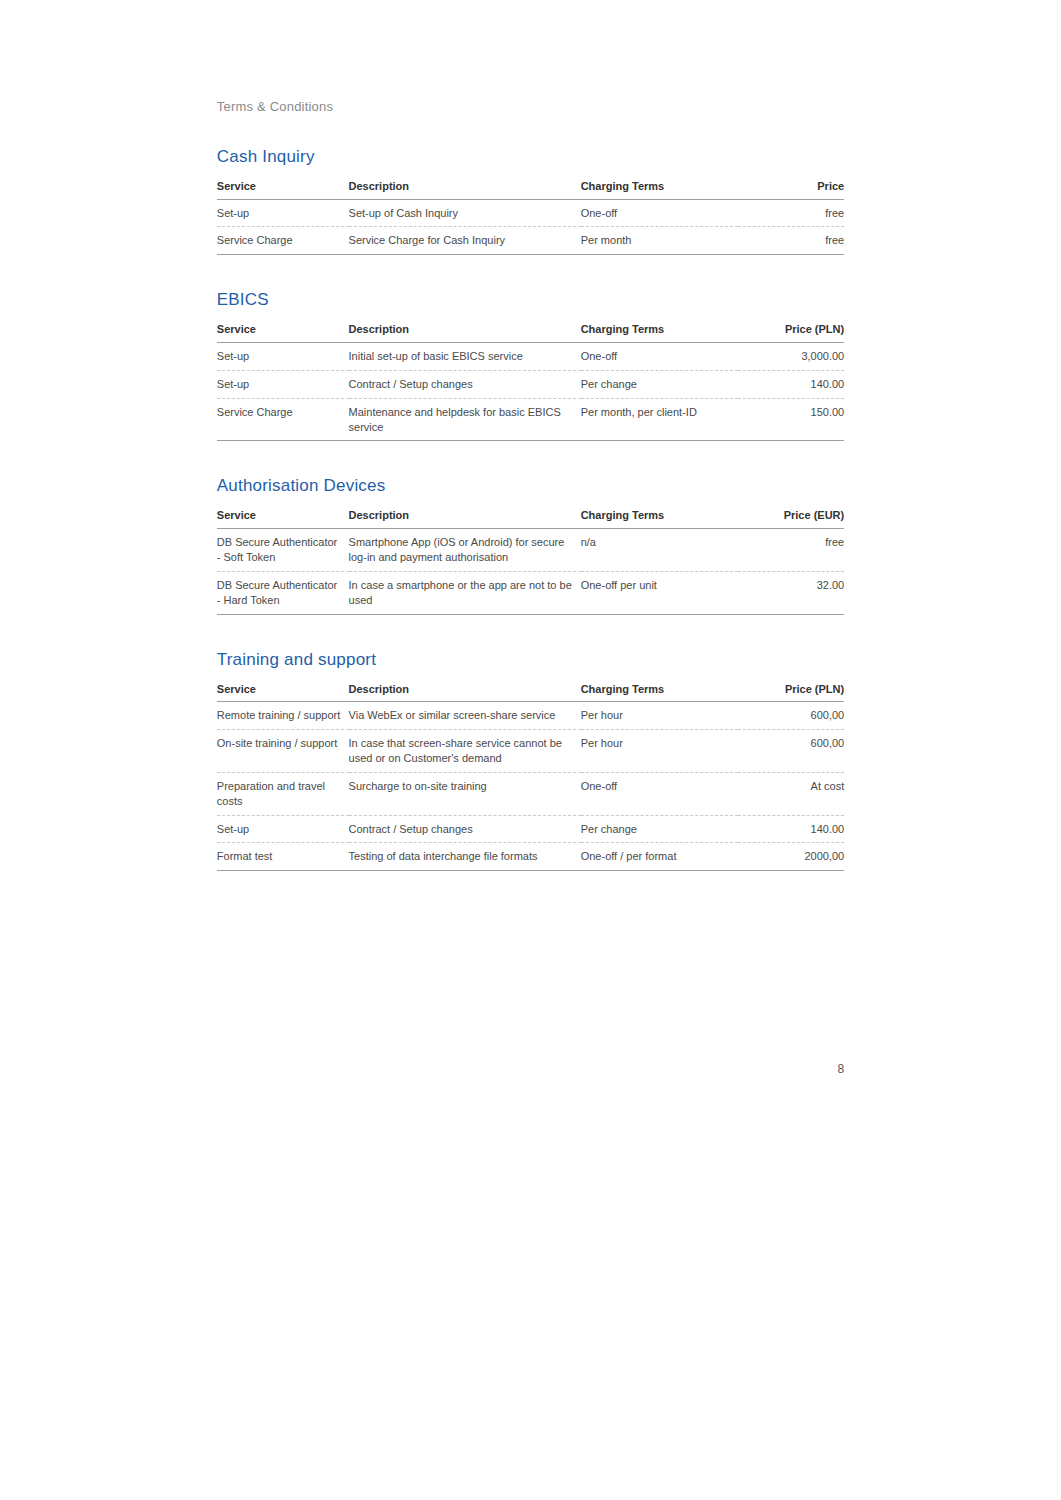Terms & Conditions
Cash Inquiry
| Service | Description | Charging Terms | Price |
| --- | --- | --- | --- |
| Set-up | Set-up of Cash Inquiry | One-off | free |
| Service Charge | Service Charge for Cash Inquiry | Per month | free |
EBICS
| Service | Description | Charging Terms | Price (PLN) |
| --- | --- | --- | --- |
| Set-up | Initial set-up of basic EBICS service | One-off | 3,000.00 |
| Set-up | Contract / Setup changes | Per change | 140.00 |
| Service Charge | Maintenance and helpdesk for basic EBICS service | Per month, per client-ID | 150.00 |
Authorisation Devices
| Service | Description | Charging Terms | Price (EUR) |
| --- | --- | --- | --- |
| DB Secure Authenticator - Soft Token | Smartphone App (iOS or Android) for secure log-in and payment authorisation | n/a | free |
| DB Secure Authenticator - Hard Token | In case a smartphone or the app are not to be used | One-off per unit | 32.00 |
Training and support
| Service | Description | Charging Terms | Price (PLN) |
| --- | --- | --- | --- |
| Remote training / support | Via WebEx or similar screen-share service | Per hour | 600,00 |
| On-site training / support | In case that screen-share service cannot be used or on Customer's demand | Per hour | 600,00 |
| Preparation and travel costs | Surcharge to on-site training | One-off | At cost |
| Set-up | Contract / Setup changes | Per change | 140.00 |
| Format test | Testing of data interchange file formats | One-off / per format | 2000,00 |
8